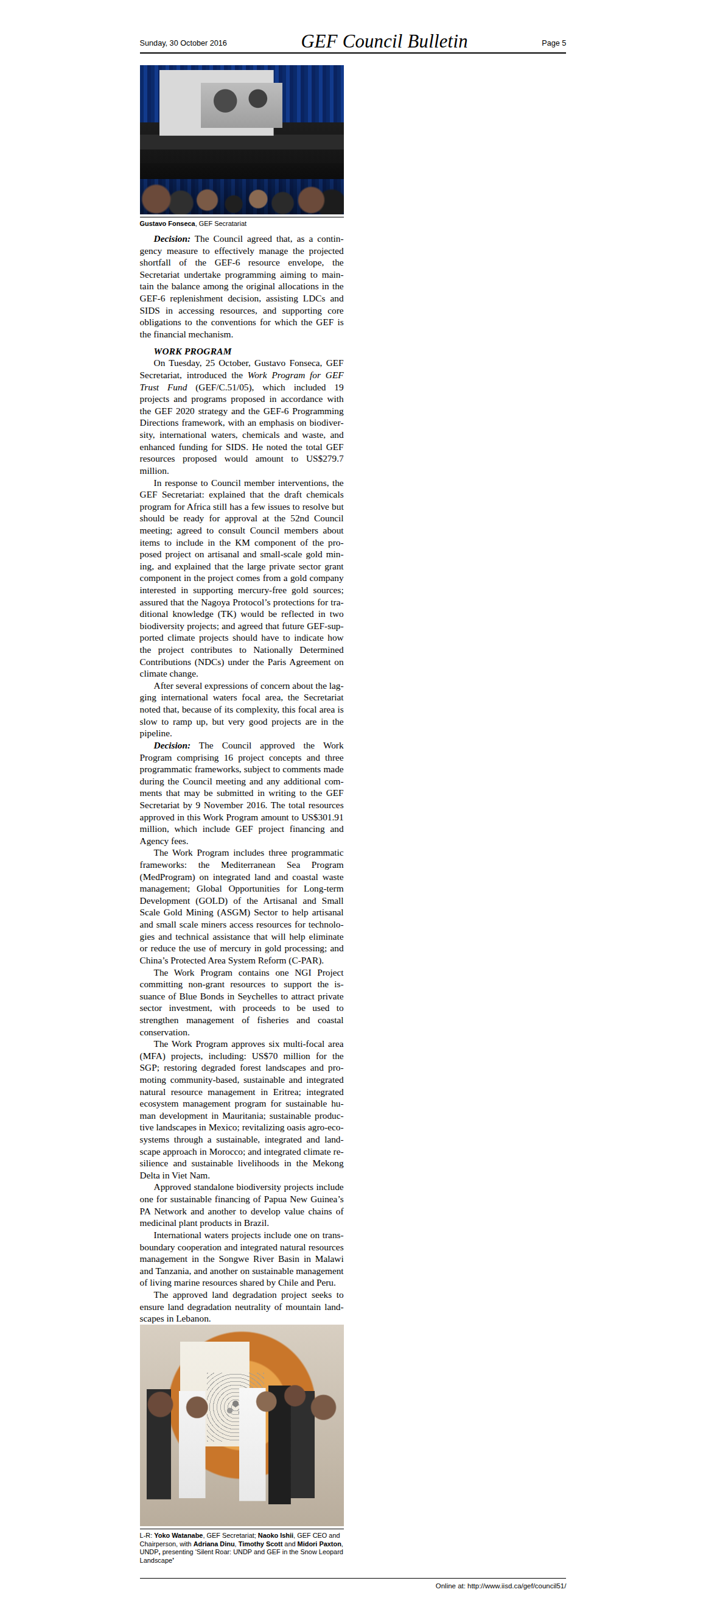Sunday, 30 October 2016
GEF Council Bulletin
Page 5
Gustavo Fonseca, GEF Secratariat
Decision: The Council agreed that, as a contingency measure to effectively manage the projected shortfall of the GEF-6 resource envelope, the Secretariat undertake programming aiming to maintain the balance among the original allocations in the GEF-6 replenishment decision, assisting LDCs and SIDS in accessing resources, and supporting core obligations to the conventions for which the GEF is the financial mechanism.
Work Program
On Tuesday, 25 October, Gustavo Fonseca, GEF Secretariat, introduced the Work Program for GEF Trust Fund (GEF/C.51/05), which included 19 projects and programs proposed in accordance with the GEF 2020 strategy and the GEF-6 Programming Directions framework, with an emphasis on biodiversity, international waters, chemicals and waste, and enhanced funding for SIDS. He noted the total GEF resources proposed would amount to US$279.7 million.
In response to Council member interventions, the GEF Secretariat: explained that the draft chemicals program for Africa still has a few issues to resolve but should be ready for approval at the 52nd Council meeting; agreed to consult Council members about items to include in the KM component of the proposed project on artisanal and small-scale gold mining, and explained that the large private sector grant component in the project comes from a gold company interested in supporting mercury-free gold sources; assured that the Nagoya Protocol’s protections for traditional knowledge (TK) would be reflected in two biodiversity projects; and agreed that future GEF-supported climate projects should have to indicate how the project contributes to Nationally Determined Contributions (NDCs) under the Paris Agreement on climate change.
After several expressions of concern about the lagging international waters focal area, the Secretariat noted that, because of its complexity, this focal area is slow to ramp up, but very good projects are in the pipeline.
Decision: The Council approved the Work Program comprising 16 project concepts and three programmatic frameworks, subject to comments made during the Council meeting and any additional comments that may be submitted in writing to the GEF Secretariat by 9 November 2016. The total resources approved in this Work Program amount to US$301.91 million, which include GEF project financing and Agency fees.
The Work Program includes three programmatic frameworks: the Mediterranean Sea Program (MedProgram) on integrated land and coastal waste management; Global Opportunities for Long-term Development (GOLD) of the Artisanal and Small Scale Gold Mining (ASGM) Sector to help artisanal and small scale miners access resources for technologies and technical assistance that will help eliminate or reduce the use of mercury in gold processing; and China’s Protected Area System Reform (C-PAR).
The Work Program contains one NGI Project committing non-grant resources to support the issuance of Blue Bonds in Seychelles to attract private sector investment, with proceeds to be used to strengthen management of fisheries and coastal conservation.
The Work Program approves six multi-focal area (MFA) projects, including: US$70 million for the SGP; restoring degraded forest landscapes and promoting community-based, sustainable and integrated natural resource management in Eritrea; integrated ecosystem management program for sustainable human development in Mauritania; sustainable productive landscapes in Mexico; revitalizing oasis agro-ecosystems through a sustainable, integrated and landscape approach in Morocco; and integrated climate resilience and sustainable livelihoods in the Mekong Delta in Viet Nam.
Approved standalone biodiversity projects include one for sustainable financing of Papua New Guinea’s PA Network and another to develop value chains of medicinal plant products in Brazil.
International waters projects include one on transboundary cooperation and integrated natural resources management in the Songwe River Basin in Malawi and Tanzania, and another on sustainable management of living marine resources shared by Chile and Peru.
The approved land degradation project seeks to ensure land degradation neutrality of mountain landscapes in Lebanon.
L-R: Yoko Watanabe, GEF Secretariat; Naoko Ishii, GEF CEO and Chairperson, with Adriana Dinu, Timothy Scott and Midori Paxton, UNDP, presenting ‘Silent Roar: UNDP and GEF in the Snow Leopard Landscape’
Online at: http://www.iisd.ca/gef/council51/